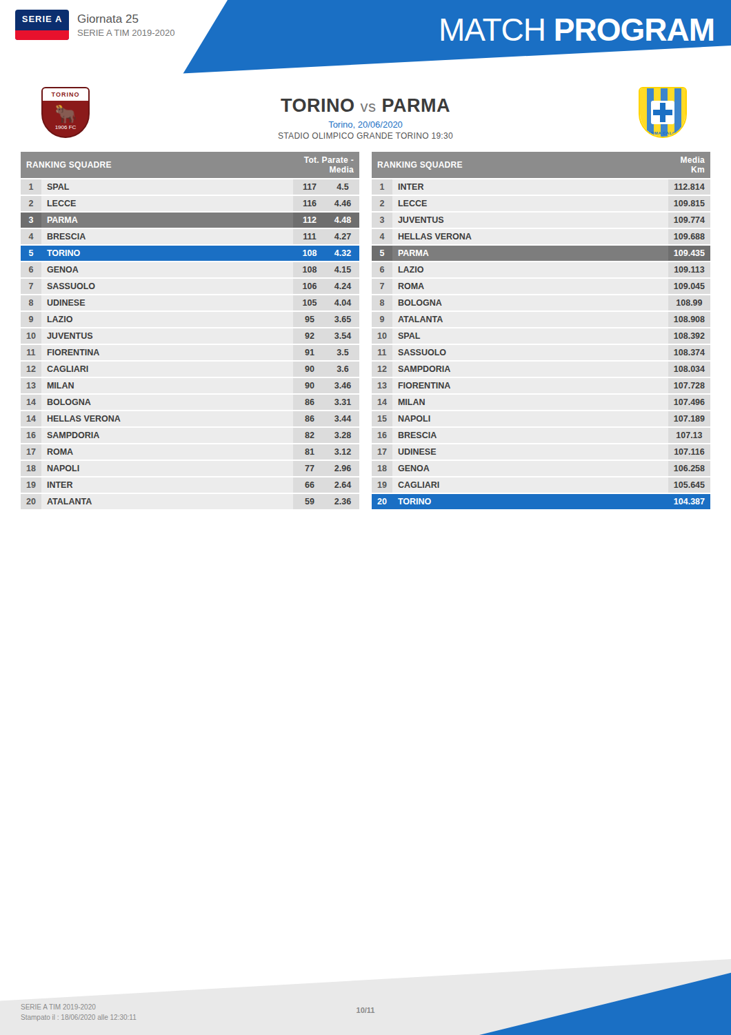SERIE A
TIM
Giornata 25
SERIE A TIM 2019-2020
MATCH PROGRAM
TORINO
🐂
1906 FC
TORINO vs PARMA
Torino, 20/06/2020
STADIO OLIMPICO GRANDE TORINO 19:30
PARMA CALCIO
| RANKING SQUADRE | Tot. Parate - Media |
| --- | --- |
| 1 | SPAL | 117 | 4.5 |
| 2 | LECCE | 116 | 4.46 |
| 3 | PARMA | 112 | 4.48 |
| 4 | BRESCIA | 111 | 4.27 |
| 5 | TORINO | 108 | 4.32 |
| 6 | GENOA | 108 | 4.15 |
| 7 | SASSUOLO | 106 | 4.24 |
| 8 | UDINESE | 105 | 4.04 |
| 9 | LAZIO | 95 | 3.65 |
| 10 | JUVENTUS | 92 | 3.54 |
| 11 | FIORENTINA | 91 | 3.5 |
| 12 | CAGLIARI | 90 | 3.6 |
| 13 | MILAN | 90 | 3.46 |
| 14 | BOLOGNA | 86 | 3.31 |
| 14 | HELLAS VERONA | 86 | 3.44 |
| 16 | SAMPDORIA | 82 | 3.28 |
| 17 | ROMA | 81 | 3.12 |
| 18 | NAPOLI | 77 | 2.96 |
| 19 | INTER | 66 | 2.64 |
| 20 | ATALANTA | 59 | 2.36 |
| RANKING SQUADRE | Media Km |
| --- | --- |
| 1 | INTER | 112.814 |
| 2 | LECCE | 109.815 |
| 3 | JUVENTUS | 109.774 |
| 4 | HELLAS VERONA | 109.688 |
| 5 | PARMA | 109.435 |
| 6 | LAZIO | 109.113 |
| 7 | ROMA | 109.045 |
| 8 | BOLOGNA | 108.99 |
| 9 | ATALANTA | 108.908 |
| 10 | SPAL | 108.392 |
| 11 | SASSUOLO | 108.374 |
| 12 | SAMPDORIA | 108.034 |
| 13 | FIORENTINA | 107.728 |
| 14 | MILAN | 107.496 |
| 15 | NAPOLI | 107.189 |
| 16 | BRESCIA | 107.13 |
| 17 | UDINESE | 107.116 |
| 18 | GENOA | 106.258 |
| 19 | CAGLIARI | 105.645 |
| 20 | TORINO | 104.387 |
SERIE A TIM 2019-2020
Stampato il : 18/06/2020 alle 12:30:11
10/11